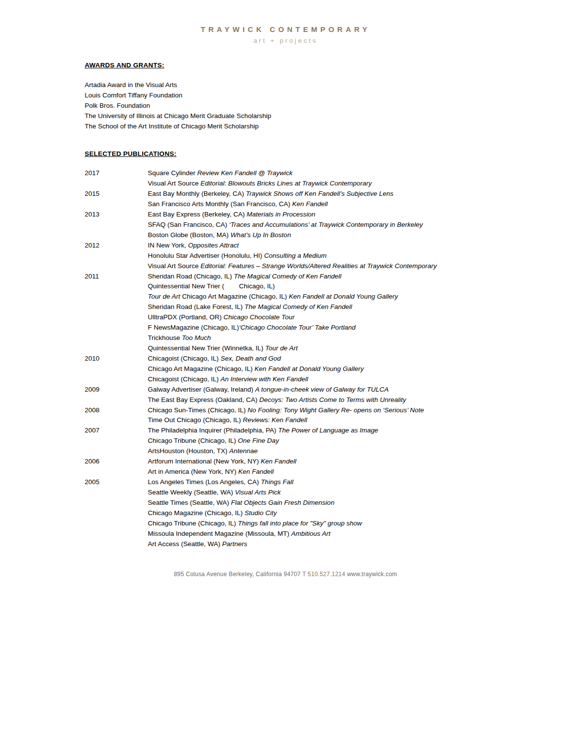Traywick Contemporary
art + projects
Awards and Grants:
Artadia Award in the Visual Arts
Louis Comfort Tiffany Foundation
Polk Bros. Foundation
The University of Illinois at Chicago Merit Graduate Scholarship
The School of the Art Institute of Chicago Merit Scholarship
Selected Publications:
| 2017 | Square Cylinder Review Ken Fandell @ Traywick Visual Art Source Editorial: Blowouts Bricks Lines at Traywick Contemporary |
| 2015 | East Bay Monthly (Berkeley, CA) Traywick Shows off Ken Fandell’s Subjective Lens San Francisco Arts Monthly (San Francisco, CA) Ken Fandell |
| 2013 | East Bay Express (Berkeley, CA) Materials in Procession SFAQ (San Francisco, CA) ‘Traces and Accumulations’ at Traywick Contemporary in Berkeley Boston Globe (Boston, MA) What’s Up In Boston |
| 2012 | IN New York, Opposites Attract Honolulu Star Advertiser (Honolulu, HI) Consulting a Medium Visual Art Source Editorial: Features – Strange Worlds/Altered Realities at Traywick Contemporary |
| 2011 | Sheridan Road (Chicago, IL) The Magical Comedy of Ken Fandell Quintessential New Trier ( Chicago, IL) Tour de Art Chicago Art Magazine (Chicago, IL) Ken Fandell at Donald Young Gallery Sheridan Road (Lake Forest, IL) The Magical Comedy of Ken Fandell UlltraPDX (Portland, OR) Chicago Chocolate Tour F NewsMagazine (Chicago, IL) ‘Chicago Chocolate Tour’ Take Portland Trickhouse Too Much Quintessential New Trier (Winnetka, IL) Tour de Art |
| 2010 | Chicagoist (Chicago, IL) Sex, Death and God Chicago Art Magazine (Chicago, IL) Ken Fandell at Donald Young Gallery Chicagoist (Chicago, IL) An Interview with Ken Fandell |
| 2009 | Galway Advertiser (Galway, Ireland) A tongue-in-cheek view of Galway for TULCA The East Bay Express (Oakland, CA) Decoys: Two Artists Come to Terms with Unreality |
| 2008 | Chicago Sun-Times (Chicago, IL) No Fooling: Tony Wight Gallery Re- opens on ‘Serious’ Note Time Out Chicago (Chicago, IL) Reviews: Ken Fandell |
| 2007 | The Philadelphia Inquirer (Philadelphia, PA) The Power of Language as Image Chicago Tribune (Chicago, IL) One Fine Day ArtsHouston (Houston, TX) Antennae |
| 2006 | Artforum International (New York, NY) Ken Fandell Art in America (New York, NY) Ken Fandell |
| 2005 | Los Angeles Times (Los Angeles, CA) Things Fall Seattle Weekly (Seattle, WA) Visual Arts Pick Seattle Times (Seattle, WA) Flat Objects Gain Fresh Dimension Chicago Magazine (Chicago, IL) Studio City Chicago Tribune (Chicago, IL) Things fall into place for "Sky" group show Missoula Independent Magazine (Missoula, MT) Ambitious Art Art Access (Seattle, WA) Partners |
895 Colusa Avenue Berkeley, California 94707 T 510.527.1214 www.traywick.com